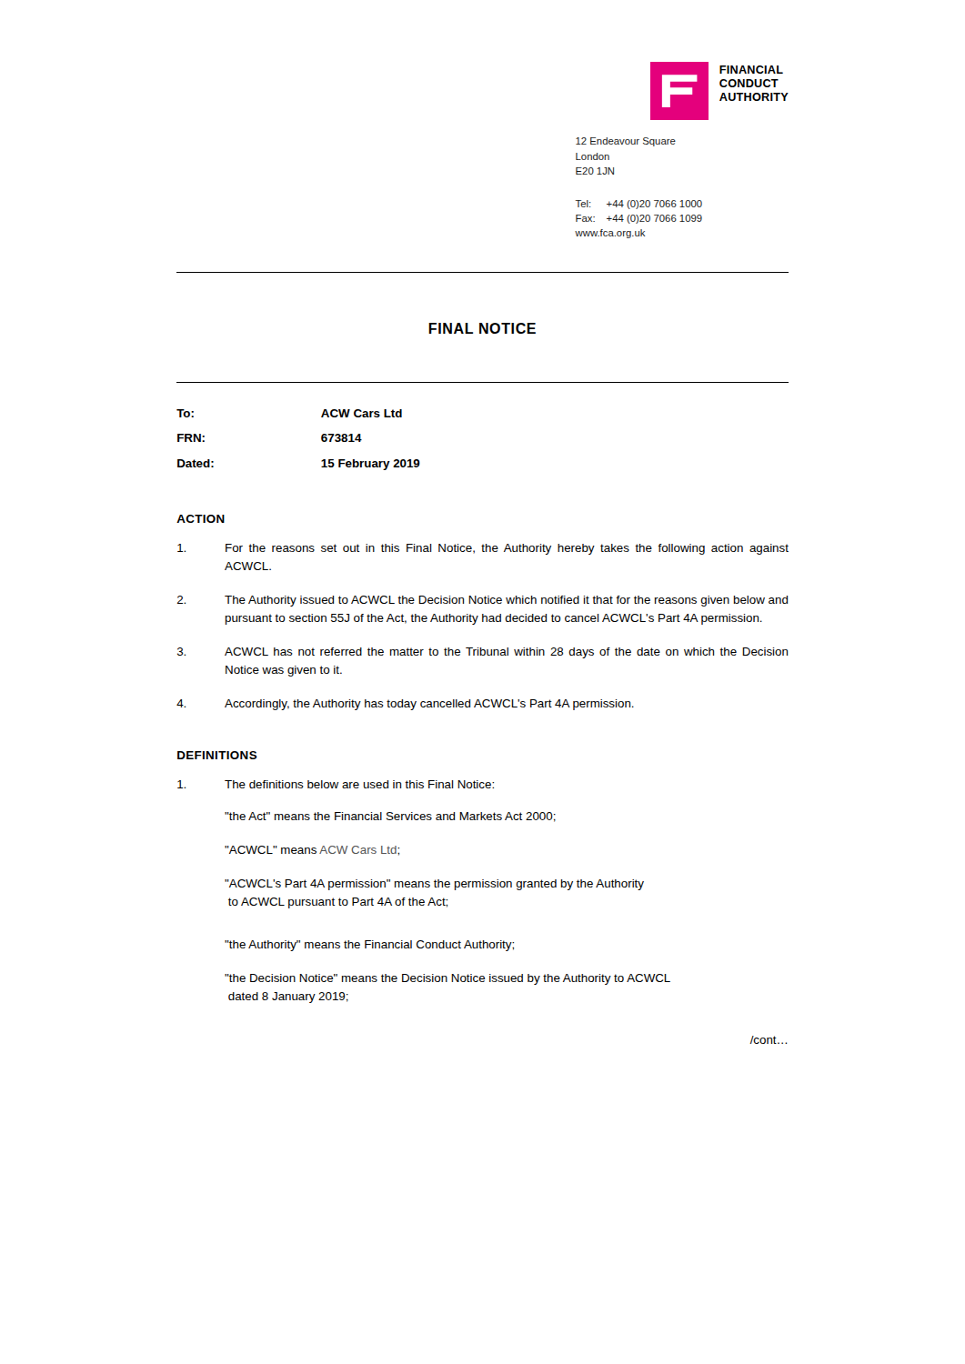FINANCIAL
CONDUCT
AUTHORITY
12 Endeavour Square
London
E20 1JN
Tel:+44 (0)20 7066 1000
Fax:+44 (0)20 7066 1099
www.fca.org.uk
FINAL NOTICE
| To: | ACW Cars Ltd |
| FRN: | 673814 |
| Dated: | 15 February 2019 |
ACTION
For the reasons set out in this Final Notice, the Authority hereby takes the following action against ACWCL.
The Authority issued to ACWCL the Decision Notice which notified it that for the reasons given below and pursuant to section 55J of the Act, the Authority had decided to cancel ACWCL's Part 4A permission.
ACWCL has not referred the matter to the Tribunal within 28 days of the date on which the Decision Notice was given to it.
Accordingly, the Authority has today cancelled ACWCL's Part 4A permission.
DEFINITIONS
The definitions below are used in this Final Notice:
"the Act" means the Financial Services and Markets Act 2000;
"ACWCL" means ACW Cars Ltd;
"ACWCL's Part 4A permission" means the permission granted by the Authority
to ACWCL pursuant to Part 4A of the Act;
"the Authority" means the Financial Conduct Authority;
"the Decision Notice" means the Decision Notice issued by the Authority to ACWCL
dated 8 January 2019;
/cont…